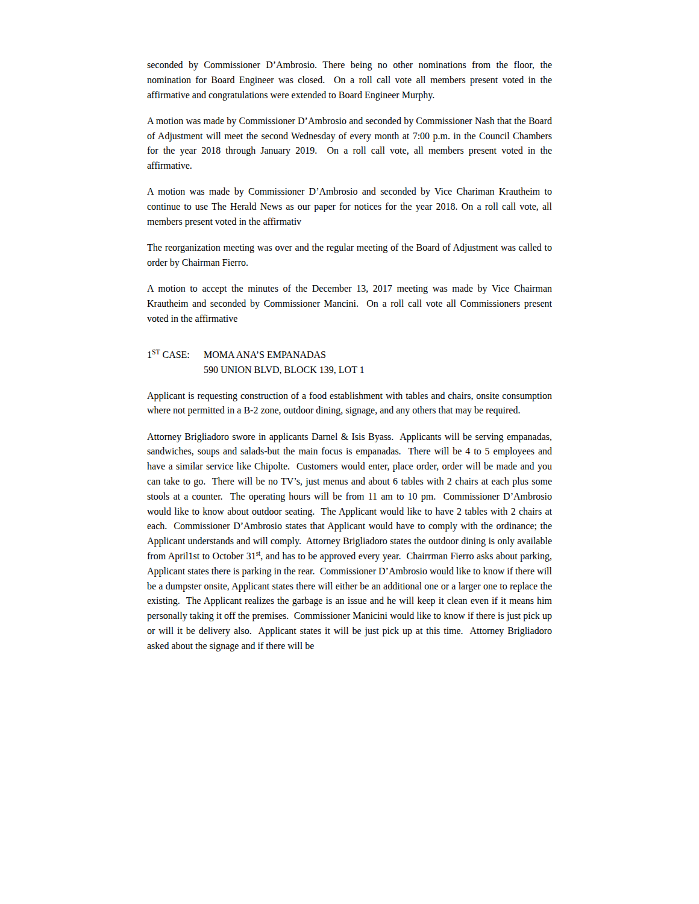seconded by Commissioner D’Ambrosio. There being no other nominations from the floor, the nomination for Board Engineer was closed. On a roll call vote all members present voted in the affirmative and congratulations were extended to Board Engineer Murphy.
A motion was made by Commissioner D’Ambrosio and seconded by Commissioner Nash that the Board of Adjustment will meet the second Wednesday of every month at 7:00 p.m. in the Council Chambers for the year 2018 through January 2019. On a roll call vote, all members present voted in the affirmative.
A motion was made by Commissioner D’Ambrosio and seconded by Vice Chariman Krautheim to continue to use The Herald News as our paper for notices for the year 2018. On a roll call vote, all members present voted in the affirmativ
The reorganization meeting was over and the regular meeting of the Board of Adjustment was called to order by Chairman Fierro.
A motion to accept the minutes of the December 13, 2017 meeting was made by Vice Chairman Krautheim and seconded by Commissioner Mancini. On a roll call vote all Commissioners present voted in the affirmative
1ST CASE:
MOMA ANA’S EMPANADAS
590 UNION BLVD, BLOCK 139, LOT 1
Applicant is requesting construction of a food establishment with tables and chairs, onsite consumption where not permitted in a B-2 zone, outdoor dining, signage, and any others that may be required.
Attorney Brigliadoro swore in applicants Darnel & Isis Byass. Applicants will be serving empanadas, sandwiches, soups and salads-but the main focus is empanadas. There will be 4 to 5 employees and have a similar service like Chipolte. Customers would enter, place order, order will be made and you can take to go. There will be no TV’s, just menus and about 6 tables with 2 chairs at each plus some stools at a counter. The operating hours will be from 11 am to 10 pm. Commissioner D’Ambrosio would like to know about outdoor seating. The Applicant would like to have 2 tables with 2 chairs at each. Commissioner D’Ambrosio states that Applicant would have to comply with the ordinance; the Applicant understands and will comply. Attorney Brigliadoro states the outdoor dining is only available from April1st to October 31st, and has to be approved every year. Chairrman Fierro asks about parking, Applicant states there is parking in the rear. Commissioner D’Ambrosio would like to know if there will be a dumpster onsite, Applicant states there will either be an additional one or a larger one to replace the existing. The Applicant realizes the garbage is an issue and he will keep it clean even if it means him personally taking it off the premises. Commissioner Manicini would like to know if there is just pick up or will it be delivery also. Applicant states it will be just pick up at this time. Attorney Brigliadoro asked about the signage and if there will be